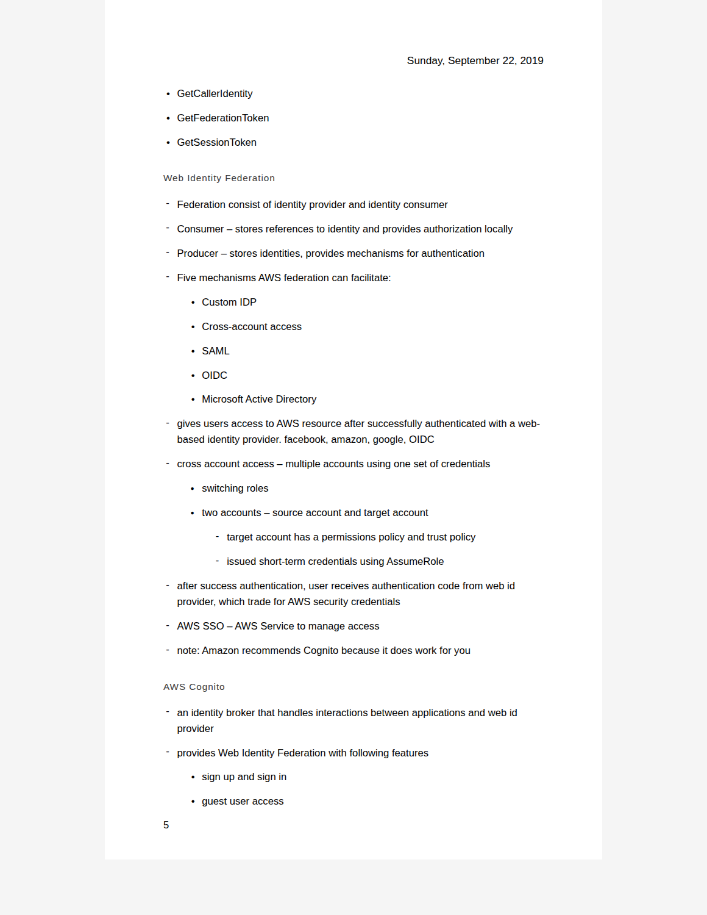Sunday, September 22, 2019
GetCallerIdentity
GetFederationToken
GetSessionToken
Web Identity Federation
Federation consist of identity provider and identity consumer
Consumer – stores references to identity and provides authorization locally
Producer – stores identities, provides mechanisms for authentication
Five mechanisms AWS federation can facilitate:
Custom IDP
Cross-account access
SAML
OIDC
Microsoft Active Directory
gives users access to AWS resource after successfully authenticated with a web-based identity provider. facebook, amazon, google, OIDC
cross account access – multiple accounts using one set of credentials
switching roles
two accounts – source account and target account
target account has a permissions policy and trust policy
issued short-term credentials using AssumeRole
after success authentication, user receives authentication code from web id provider, which trade for AWS security credentials
AWS SSO – AWS Service to manage access
note: Amazon recommends Cognito because it does work for you
AWS Cognito
an identity broker that handles interactions between applications and web id provider
provides Web Identity Federation with following features
sign up and sign in
guest user access
5